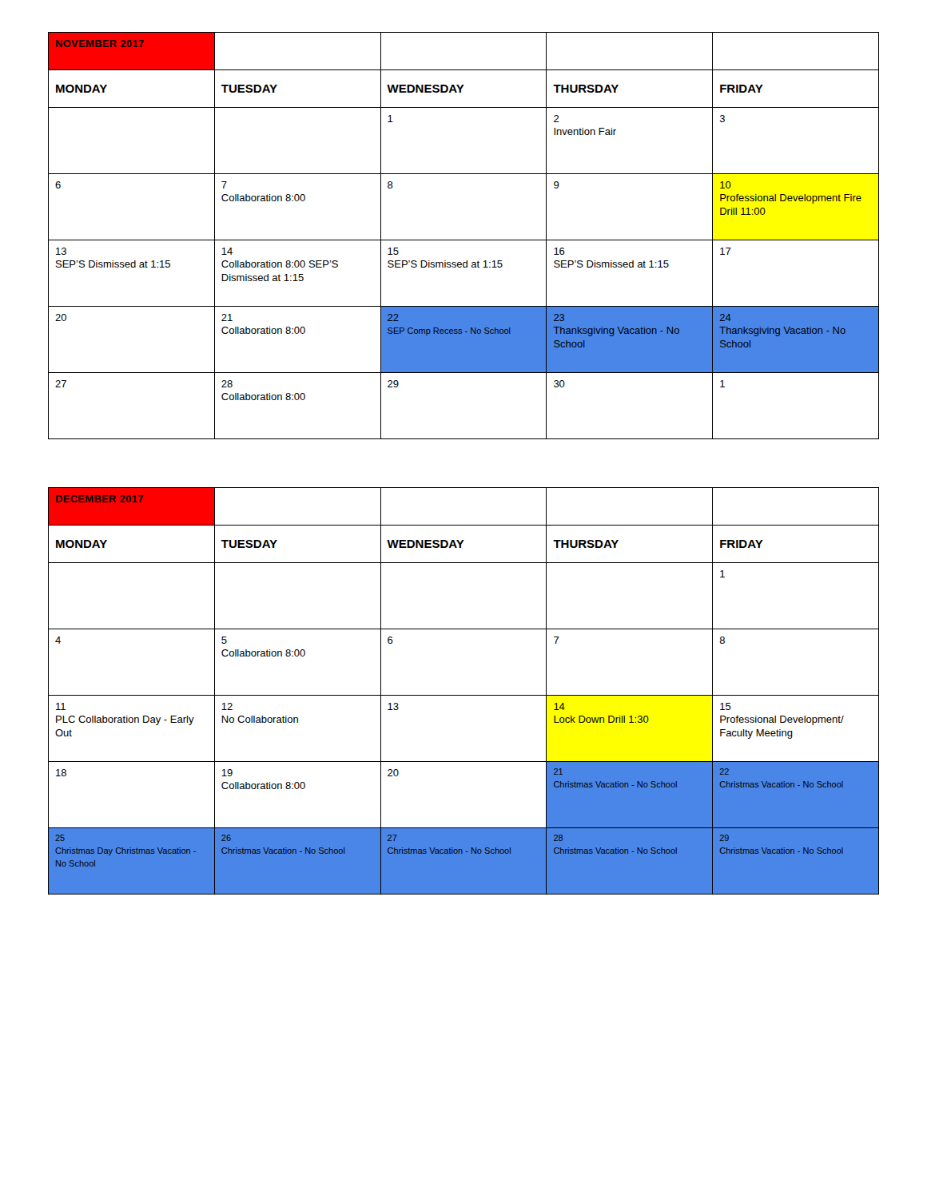| NOVEMBER 2017 | | | | |
| MONDAY | TUESDAY | WEDNESDAY | THURSDAY | FRIDAY |
| | | 1 | 2 Invention Fair | 3 |
| 6 | 7 Collaboration 8:00 | 8 | 9 | 10 Professional Development Fire Drill 11:00 |
| 13 SEP’S Dismissed at 1:15 | 14 Collaboration 8:00 SEP’S Dismissed at 1:15 | 15 SEP’S Dismissed at 1:15 | 16 SEP’S Dismissed at 1:15 | 17 |
| 20 | 21 Collaboration 8:00 | 22 SEP Comp Recess - No School | 23 Thanksgiving Vacation - No School | 24 Thanksgiving Vacation - No School |
| 27 | 28 Collaboration 8:00 | 29 | 30 | 1 |
| DECEMBER 2017 | | | | |
| MONDAY | TUESDAY | WEDNESDAY | THURSDAY | FRIDAY |
| | | | | 1 |
| 4 | 5 Collaboration 8:00 | 6 | 7 | 8 |
| 11 PLC Collaboration Day - Early Out | 12 No Collaboration | 13 | 14 Lock Down Drill 1:30 | 15 Professional Development/ Faculty Meeting |
| 18 | 19 Collaboration 8:00 | 20 | 21 Christmas Vacation - No School | 22 Christmas Vacation - No School |
| 25 Christmas Day Christmas Vacation - No School | 26 Christmas Vacation - No School | 27 Christmas Vacation - No School | 28 Christmas Vacation - No School | 29 Christmas Vacation - No School |